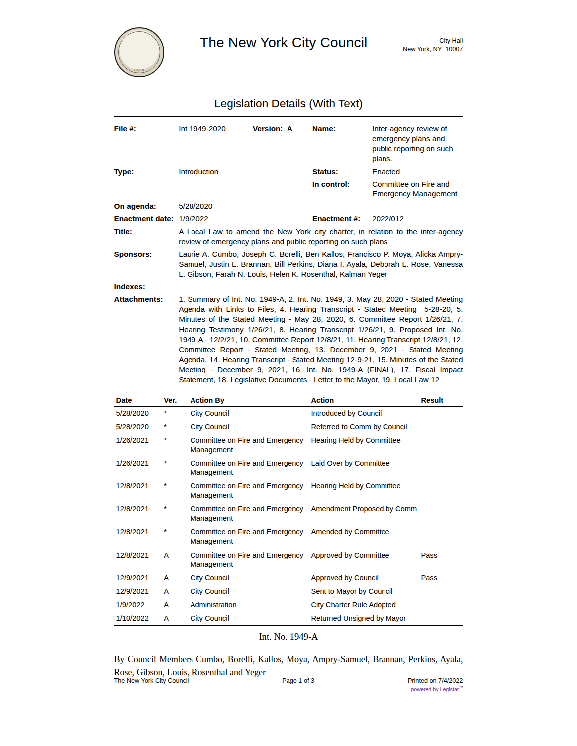The New York City Council
City Hall
New York, NY 10007
Legislation Details (With Text)
| File #: | Int 1949-2020 | Version: A | Name: | Inter-agency review of emergency plans and public reporting on such plans. |
| Type: | Introduction | | Status: | Enacted |
| | | | In control: | Committee on Fire and Emergency Management |
| On agenda: | 5/28/2020 | | | |
| Enactment date: | 1/9/2022 | | Enactment #: | 2022/012 |
| Title: | A Local Law to amend the New York city charter, in relation to the inter-agency review of emergency plans and public reporting on such plans |
| Sponsors: | Laurie A. Cumbo, Joseph C. Borelli, Ben Kallos, Francisco P. Moya, Alicka Ampry-Samuel, Justin L. Brannan, Bill Perkins, Diana I. Ayala, Deborah L. Rose, Vanessa L. Gibson, Farah N. Louis, Helen K. Rosenthal, Kalman Yeger |
| Indexes: | |
| Attachments: | 1. Summary of Int. No. 1949-A, 2. Int. No. 1949, 3. May 28, 2020 - Stated Meeting Agenda with Links to Files, 4. Hearing Transcript - Stated Meeting 5-28-20, 5. Minutes of the Stated Meeting - May 28, 2020, 6. Committee Report 1/26/21, 7. Hearing Testimony 1/26/21, 8. Hearing Transcript 1/26/21, 9. Proposed Int. No. 1949-A - 12/2/21, 10. Committee Report 12/8/21, 11. Hearing Transcript 12/8/21, 12. Committee Report - Stated Meeting, 13. December 9, 2021 - Stated Meeting Agenda, 14. Hearing Transcript - Stated Meeting 12-9-21, 15. Minutes of the Stated Meeting - December 9, 2021, 16. Int. No. 1949-A (FINAL), 17. Fiscal Impact Statement, 18. Legislative Documents - Letter to the Mayor, 19. Local Law 12 |
| Date | Ver. | Action By | Action | Result |
| --- | --- | --- | --- | --- |
| 5/28/2020 | * | City Council | Introduced by Council | |
| 5/28/2020 | * | City Council | Referred to Comm by Council | |
| 1/26/2021 | * | Committee on Fire and Emergency Management | Hearing Held by Committee | |
| 1/26/2021 | * | Committee on Fire and Emergency Management | Laid Over by Committee | |
| 12/8/2021 | * | Committee on Fire and Emergency Management | Hearing Held by Committee | |
| 12/8/2021 | * | Committee on Fire and Emergency Management | Amendment Proposed by Comm | |
| 12/8/2021 | * | Committee on Fire and Emergency Management | Amended by Committee | |
| 12/8/2021 | A | Committee on Fire and Emergency Management | Approved by Committee | Pass |
| 12/9/2021 | A | City Council | Approved by Council | Pass |
| 12/9/2021 | A | City Council | Sent to Mayor by Council | |
| 1/9/2022 | A | Administration | City Charter Rule Adopted | |
| 1/10/2022 | A | City Council | Returned Unsigned by Mayor | |
Int. No. 1949-A
By Council Members Cumbo, Borelli, Kallos, Moya, Ampry-Samuel, Brannan, Perkins, Ayala, Rose, Gibson, Louis, Rosenthal and Yeger
The New York City Council
Page 1 of 3
Printed on 7/4/2022
powered by Legistar™